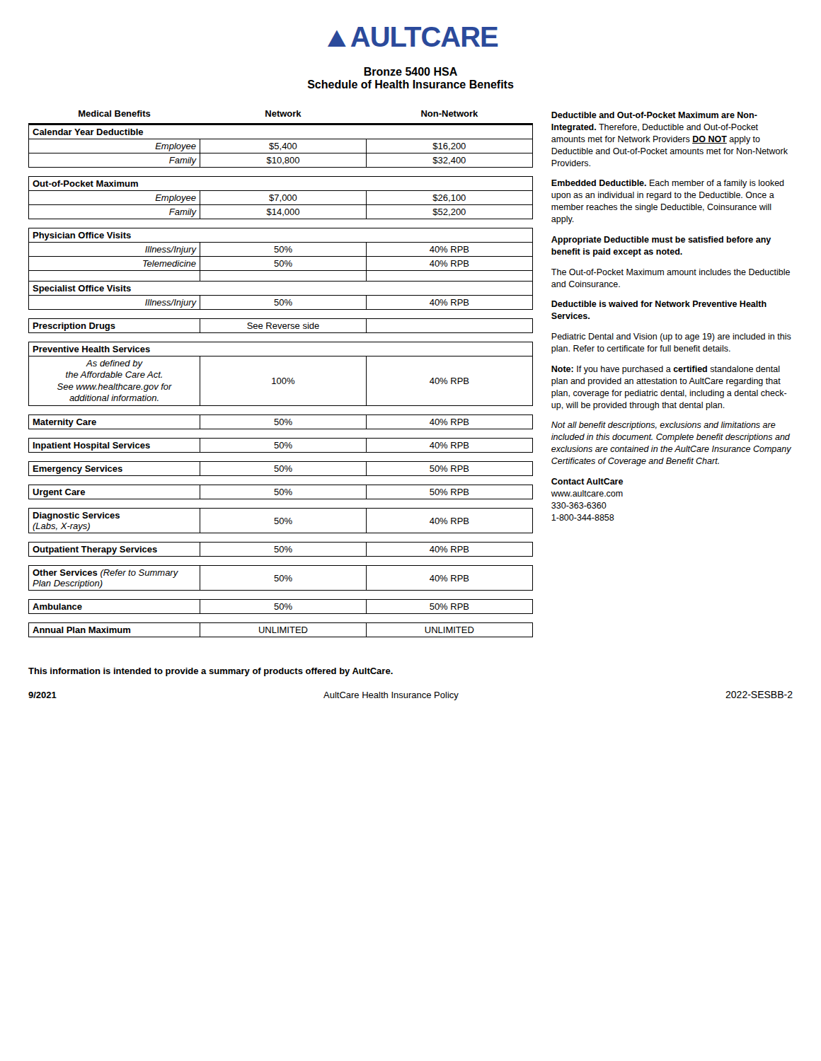▲AULTCARE
Bronze 5400 HSA
Schedule of Health Insurance Benefits
| Medical Benefits | Network | Non-Network |
| Calendar Year Deductible |
| Employee | $5,400 | $16,200 |
| Family | $10,800 | $32,400 |
| Out-of-Pocket Maximum |
| Employee | $7,000 | $26,100 |
| Family | $14,000 | $52,200 |
| Physician Office Visits |
| Illness/Injury | 50% | 40% RPB |
| Telemedicine | 50% | 40% RPB |
| Specialist Office Visits |
| Illness/Injury | 50% | 40% RPB |
| Prescription Drugs | See Reverse side | |
| Preventive Health Services |
| As defined by the Affordable Care Act. See www.healthcare.gov for additional information. | 100% | 40% RPB |
| Maternity Care | 50% | 40% RPB |
| Inpatient Hospital Services | 50% | 40% RPB |
| Emergency Services | 50% | 50% RPB |
| Urgent Care | 50% | 50% RPB |
| Diagnostic Services (Labs, X-rays) | 50% | 40% RPB |
| Outpatient Therapy Services | 50% | 40% RPB |
| Other Services (Refer to Summary Plan Description) | 50% | 40% RPB |
| Ambulance | 50% | 50% RPB |
| Annual Plan Maximum | UNLIMITED | UNLIMITED |
Deductible and Out-of-Pocket Maximum are Non-Integrated. Therefore, Deductible and Out-of-Pocket amounts met for Network Providers DO NOT apply to Deductible and Out-of-Pocket amounts met for Non-Network Providers.
Embedded Deductible. Each member of a family is looked upon as an individual in regard to the Deductible. Once a member reaches the single Deductible, Coinsurance will apply.
Appropriate Deductible must be satisfied before any benefit is paid except as noted.
The Out-of-Pocket Maximum amount includes the Deductible and Coinsurance.
Deductible is waived for Network Preventive Health Services.
Pediatric Dental and Vision (up to age 19) are included in this plan. Refer to certificate for full benefit details.
Note: If you have purchased a certified standalone dental plan and provided an attestation to AultCare regarding that plan, coverage for pediatric dental, including a dental check-up, will be provided through that dental plan.
Not all benefit descriptions, exclusions and limitations are included in this document. Complete benefit descriptions and exclusions are contained in the AultCare Insurance Company Certificates of Coverage and Benefit Chart.
Contact AultCare www.aultcare.com
330-363-6360
1-800-344-8858
This information is intended to provide a summary of products offered by AultCare.
9/2021
AultCare Health Insurance Policy
2022-SESBB-2